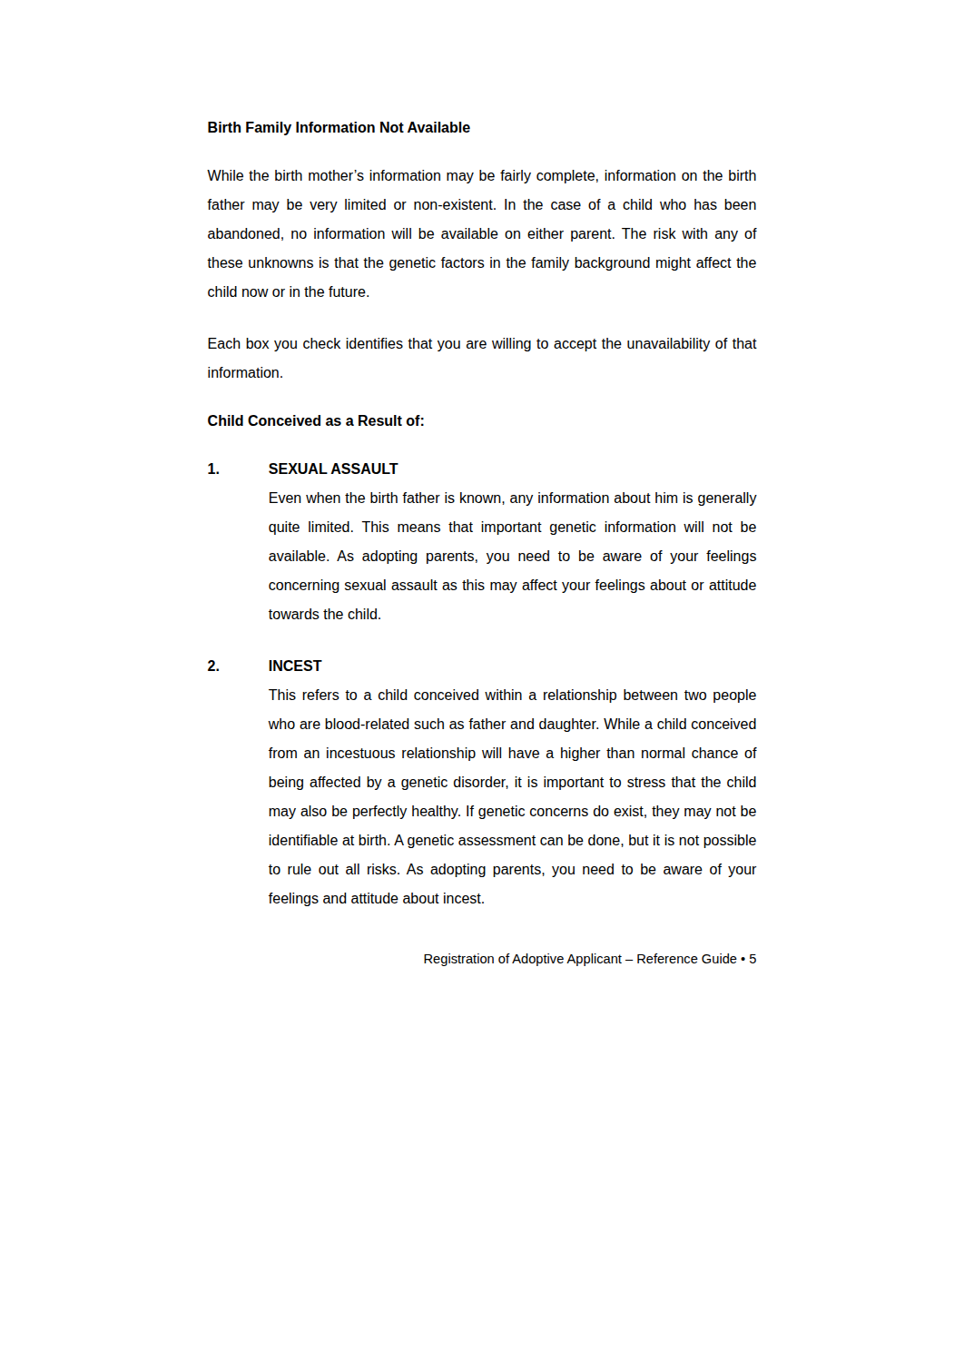Birth Family Information Not Available
While the birth mother’s information may be fairly complete, information on the birth father may be very limited or non-existent. In the case of a child who has been abandoned, no information will be available on either parent. The risk with any of these unknowns is that the genetic factors in the family background might affect the child now or in the future.
Each box you check identifies that you are willing to accept the unavailability of that information.
Child Conceived as a Result of:
1. Sexual Assault
Even when the birth father is known, any information about him is generally quite limited. This means that important genetic information will not be available. As adopting parents, you need to be aware of your feelings concerning sexual assault as this may affect your feelings about or attitude towards the child.
2. Incest
This refers to a child conceived within a relationship between two people who are blood-related such as father and daughter. While a child conceived from an incestuous relationship will have a higher than normal chance of being affected by a genetic disorder, it is important to stress that the child may also be perfectly healthy. If genetic concerns do exist, they may not be identifiable at birth. A genetic assessment can be done, but it is not possible to rule out all risks. As adopting parents, you need to be aware of your feelings and attitude about incest.
Registration of Adoptive Applicant – Reference Guide • 5